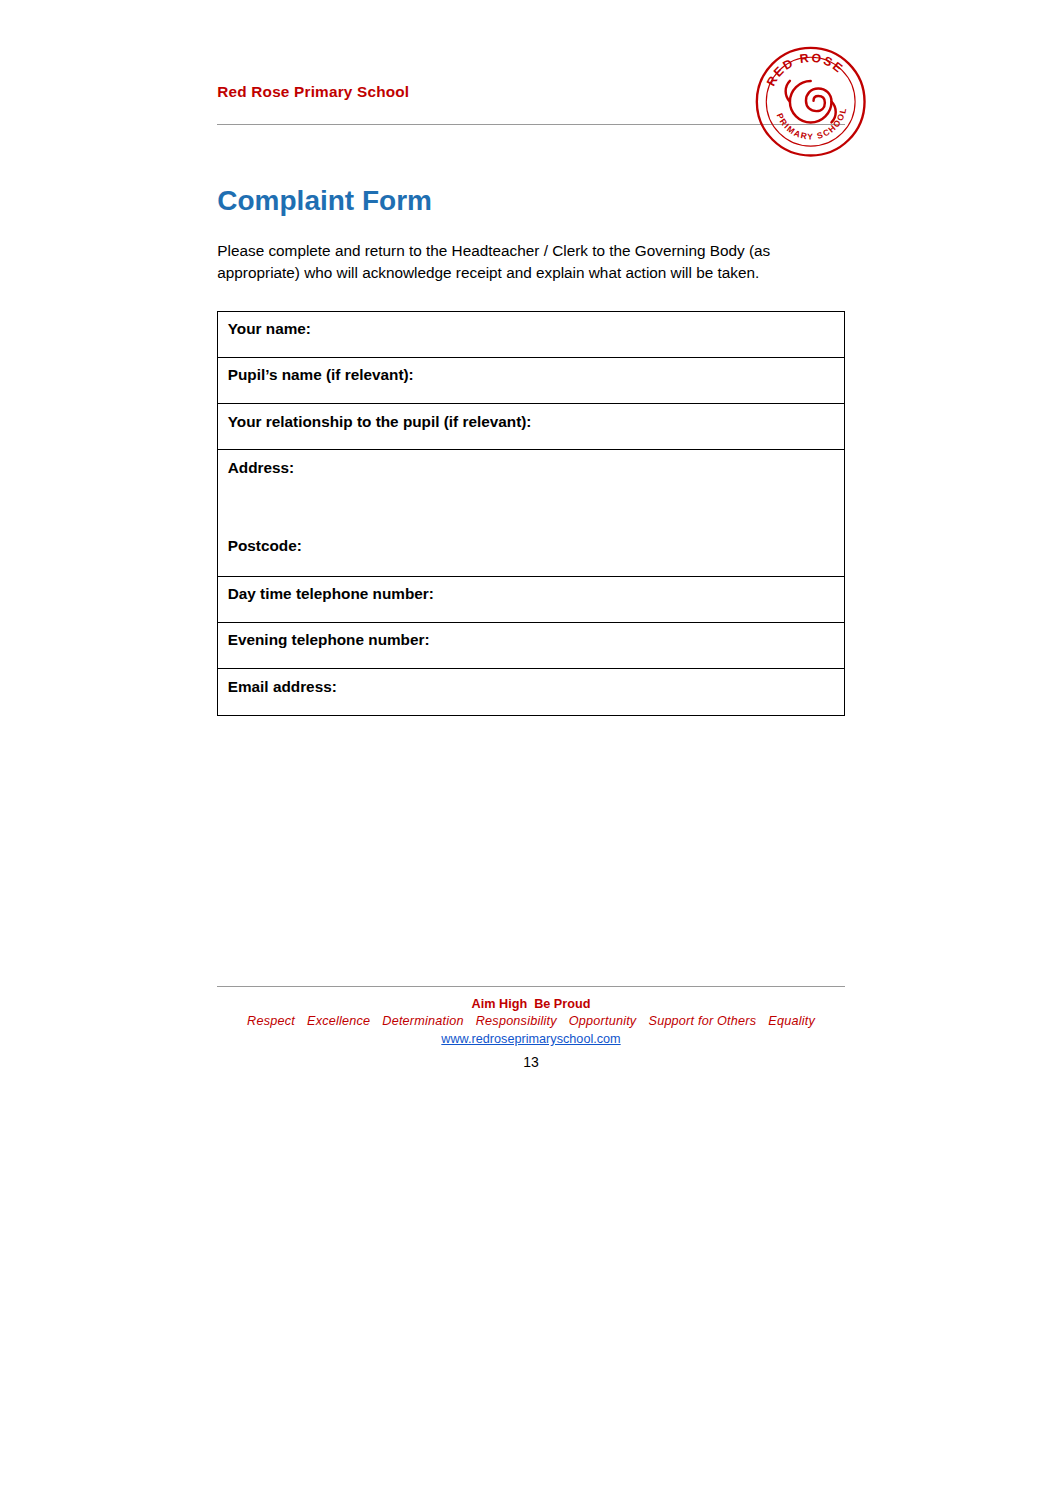RED ROSE PRIMARY SCHOOL
Red Rose Primary School
Complaint Form
Please complete and return to the Headteacher / Clerk to the Governing Body (as appropriate) who will acknowledge receipt and explain what action will be taken.
| Your name: |
| Pupil’s name (if relevant): |
| Your relationship to the pupil (if relevant): |
| Address: Postcode: |
| Day time telephone number: |
| Evening telephone number: |
| Email address: |
Aim High Be Proud
Respect Excellence Determination Responsibility Opportunity Support for Others Equality
www.redroseprimaryschool.com
13